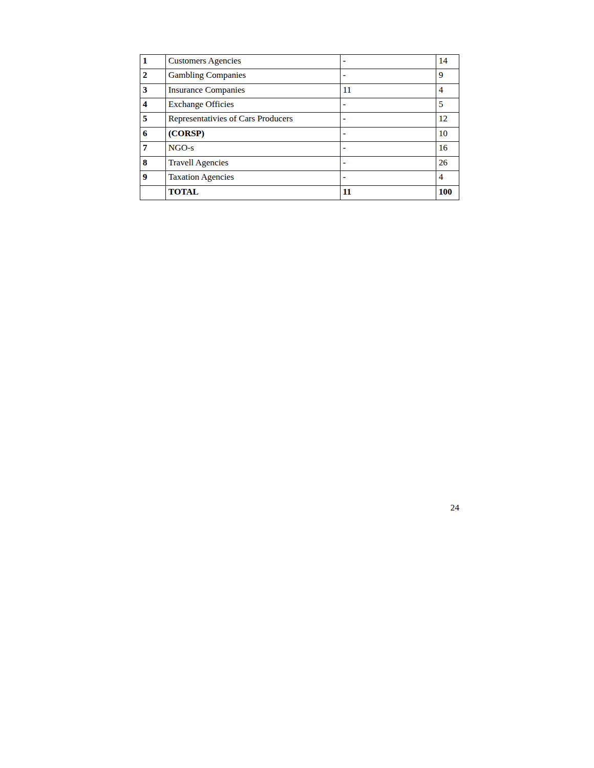| 1 | Customers Agencies | - | 14 |
| 2 | Gambling Companies | - | 9 |
| 3 | Insurance Companies | 11 | 4 |
| 4 | Exchange Officies | - | 5 |
| 5 | Representativies of Cars Producers | - | 12 |
| 6 | (CORSP) | - | 10 |
| 7 | NGO-s | - | 16 |
| 8 | Travell Agencies | - | 26 |
| 9 | Taxation Agencies | - | 4 |
| | TOTAL | 11 | 100 |
24